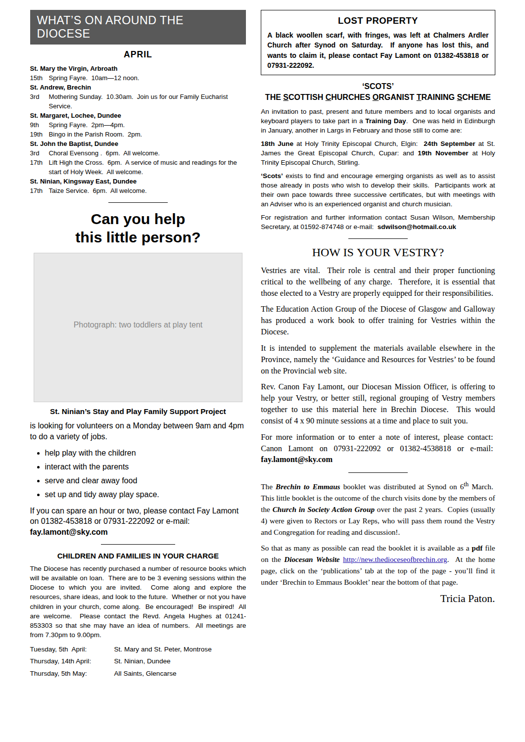WHAT’S ON AROUND THE DIOCESE
APRIL
St. Mary the Virgin, Arbroath
15th Spring Fayre. 10am—12 noon.
St. Andrew, Brechin
3rd Mothering Sunday. 10.30am. Join us for our Family Eucharist Service.
St. Margaret, Lochee, Dundee
9th Spring Fayre. 2pm—4pm.
19th Bingo in the Parish Room. 2pm.
St. John the Baptist, Dundee
3rd Choral Evensong . 6pm. All welcome.
17th Lift High the Cross. 6pm. A service of music and readings for the start of Holy Week. All welcome.
St. Ninian, Kingsway East, Dundee
17th Taize Service. 6pm. All welcome.
Can you help
this little person?
St. Ninian’s Stay and Play Family Support Project
is looking for volunteers on a Monday between 9am and 4pm to do a variety of jobs.
help play with the children
interact with the parents
serve and clear away food
set up and tidy away play space.
If you can spare an hour or two, please contact Fay Lamont on 01382-453818 or 07931-222092 or e-mail: fay.lamont@sky.com
CHILDREN AND FAMILIES IN YOUR CHARGE
The Diocese has recently purchased a number of resource books which will be available on loan. There are to be 3 evening sessions within the Diocese to which you are invited. Come along and explore the resources, share ideas, and look to the future. Whether or not you have children in your church, come along. Be encouraged! Be inspired! All are welcome. Please contact the Revd. Angela Hughes at 01241-853303 so that she may have an idea of numbers. All meetings are from 7.30pm to 9.00pm.
Tuesday, 5th April: St. Mary and St. Peter, Montrose
Thursday, 14th April: St. Ninian, Dundee
Thursday, 5th May: All Saints, Glencarse
LOST PROPERTY
A black woollen scarf, with fringes, was left at Chalmers Ardler Church after Synod on Saturday. If anyone has lost this, and wants to claim it, please contact Fay Lamont on 01382-453818 or 07931-222092.
‘SCOTS’
THE SCOTTISH CHURCHES ORGANIST TRAINING SCHEME
An invitation to past, present and future members and to local organists and keyboard players to take part in a Training Day. One was held in Edinburgh in January, another in Largs in February and those still to come are:
18th June at Holy Trinity Episcopal Church, Elgin: 24th September at St. James the Great Episcopal Church, Cupar: and 19th November at Holy Trinity Episcopal Church, Stirling.
‘Scots’ exists to find and encourage emerging organists as well as to assist those already in posts who wish to develop their skills. Participants work at their own pace towards three successive certificates, but with meetings with an Adviser who is an experienced organist and church musician.
For registration and further information contact Susan Wilson, Membership Secretary, at 01592-874748 or e-mail: sdwilson@hotmail.co.uk
HOW IS YOUR VESTRY?
Vestries are vital. Their role is central and their proper functioning critical to the wellbeing of any charge. Therefore, it is essential that those elected to a Vestry are properly equipped for their responsibilities.
The Education Action Group of the Diocese of Glasgow and Galloway has produced a work book to offer training for Vestries within the Diocese.
It is intended to supplement the materials available elsewhere in the Province, namely the ‘Guidance and Resources for Vestries’ to be found on the Provincial web site.
Rev. Canon Fay Lamont, our Diocesan Mission Officer, is offering to help your Vestry, or better still, regional grouping of Vestry members together to use this material here in Brechin Diocese. This would consist of 4 x 90 minute sessions at a time and place to suit you.
For more information or to enter a note of interest, please contact: Canon Lamont on 07931-222092 or 01382-4538818 or e-mail: fay.lamont@sky.com
The Brechin to Emmaus booklet was distributed at Synod on 6th March. This little booklet is the outcome of the church visits done by the members of the Church in Society Action Group over the past 2 years. Copies (usually 4) were given to Rectors or Lay Reps, who will pass them round the Vestry and Congregation for reading and discussion!.
So that as many as possible can read the booklet it is available as a pdf file on the Diocesan Website http://new.thedioceseofbrechin.org. At the home page, click on the ‘publications’ tab at the top of the page - you’ll find it under ‘Brechin to Emmaus Booklet’ near the bottom of that page.
Tricia Paton.